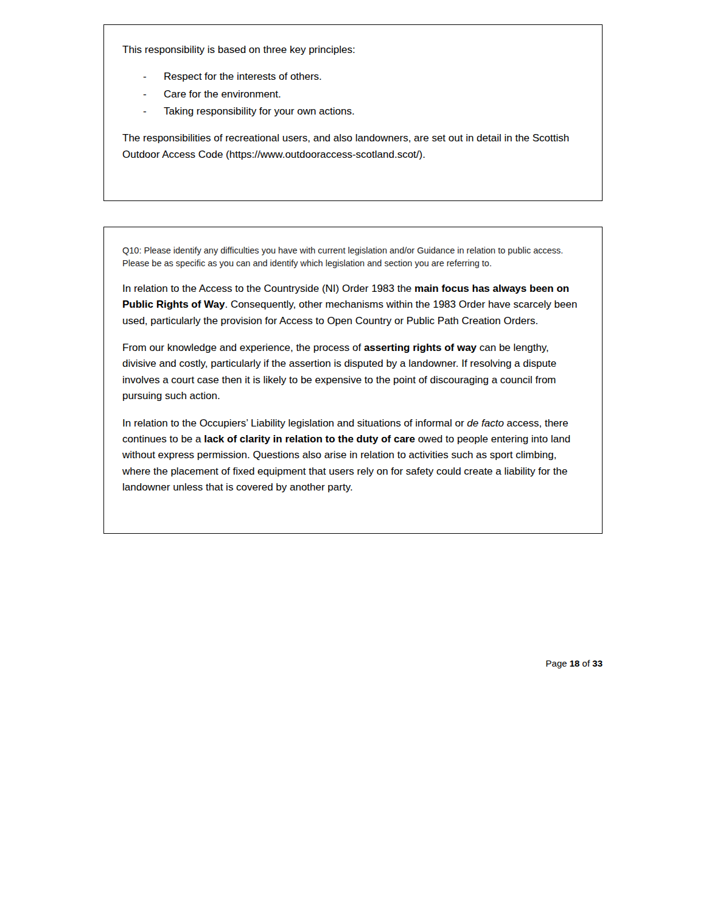This responsibility is based on three key principles:
Respect for the interests of others.
Care for the environment.
Taking responsibility for your own actions.
The responsibilities of recreational users, and also landowners, are set out in detail in the Scottish Outdoor Access Code (https://www.outdooraccess-scotland.scot/).
Q10: Please identify any difficulties you have with current legislation and/or Guidance in relation to public access. Please be as specific as you can and identify which legislation and section you are referring to.
In relation to the Access to the Countryside (NI) Order 1983 the main focus has always been on Public Rights of Way. Consequently, other mechanisms within the 1983 Order have scarcely been used, particularly the provision for Access to Open Country or Public Path Creation Orders.
From our knowledge and experience, the process of asserting rights of way can be lengthy, divisive and costly, particularly if the assertion is disputed by a landowner. If resolving a dispute involves a court case then it is likely to be expensive to the point of discouraging a council from pursuing such action.
In relation to the Occupiers’ Liability legislation and situations of informal or de facto access, there continues to be a lack of clarity in relation to the duty of care owed to people entering into land without express permission. Questions also arise in relation to activities such as sport climbing, where the placement of fixed equipment that users rely on for safety could create a liability for the landowner unless that is covered by another party.
Page 18 of 33